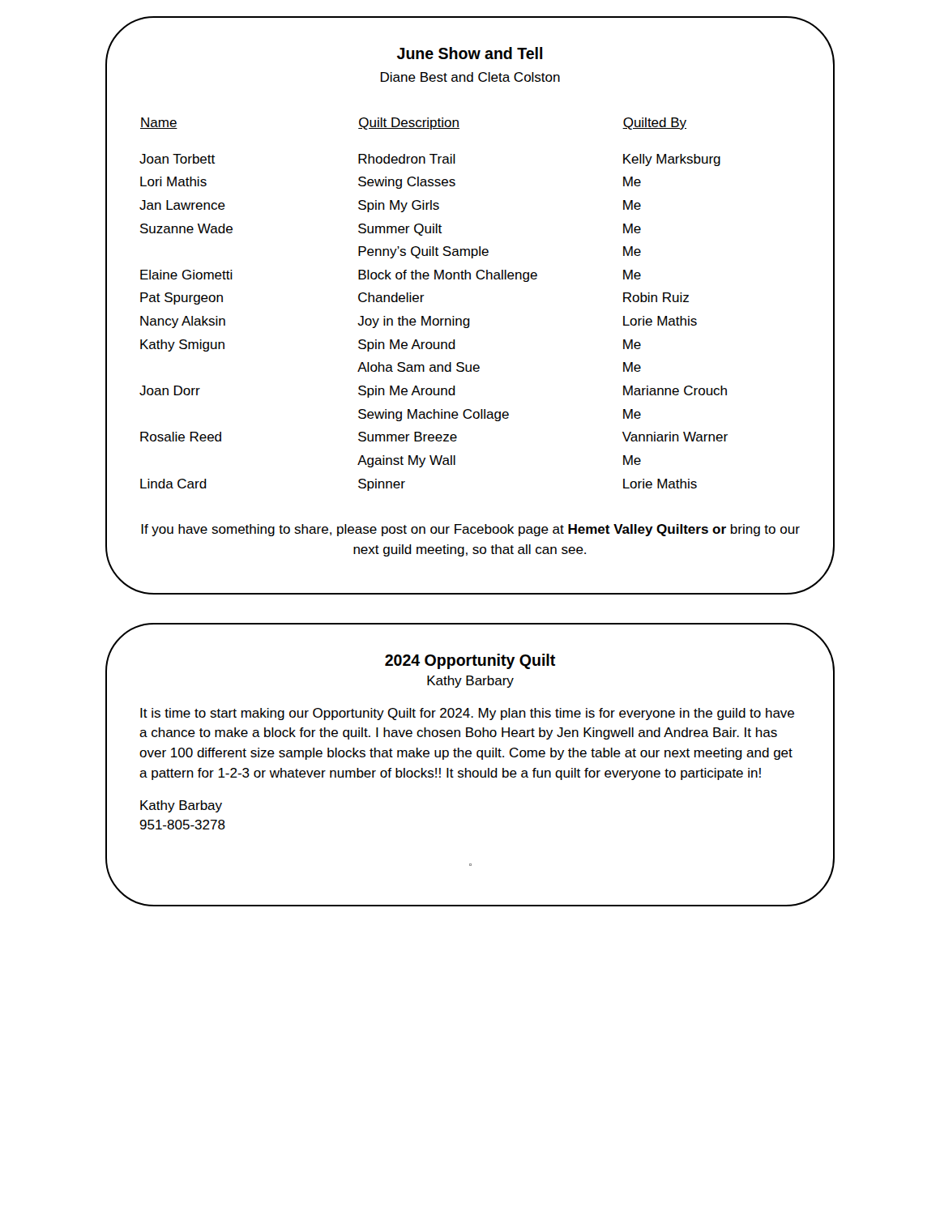June Show and Tell
Diane Best and Cleta Colston
| Name | Quilt Description | Quilted By |
| --- | --- | --- |
| Joan Torbett | Rhodedron Trail | Kelly Marksburg |
| Lori Mathis | Sewing Classes | Me |
| Jan Lawrence | Spin My Girls | Me |
| Suzanne Wade | Summer Quilt | Me |
| | Penny’s Quilt Sample | Me |
| Elaine Giometti | Block of the Month Challenge | Me |
| Pat Spurgeon | Chandelier | Robin Ruiz |
| Nancy Alaksin | Joy in the Morning | Lorie Mathis |
| Kathy Smigun | Spin Me Around | Me |
| | Aloha Sam and Sue | Me |
| Joan Dorr | Spin Me Around | Marianne Crouch |
| | Sewing Machine Collage | Me |
| Rosalie Reed | Summer Breeze | Vanniarin Warner |
| | Against My Wall | Me |
| Linda Card | Spinner | Lorie Mathis |
If you have something to share, please post on our Facebook page at Hemet Valley Quilters or bring to our next guild meeting, so that all can see.
2024 Opportunity Quilt
Kathy Barbary
It is time to start making our Opportunity Quilt for 2024. My plan this time is for everyone in the guild to have a chance to make a block for the quilt. I have chosen Boho Heart by Jen Kingwell and Andrea Bair. It has over 100 different size sample blocks that make up the quilt. Come by the table at our next meeting and get a pattern for 1-2-3 or whatever number of blocks!! It should be a fun quilt for everyone to participate in!
Kathy Barbay
951-805-3278